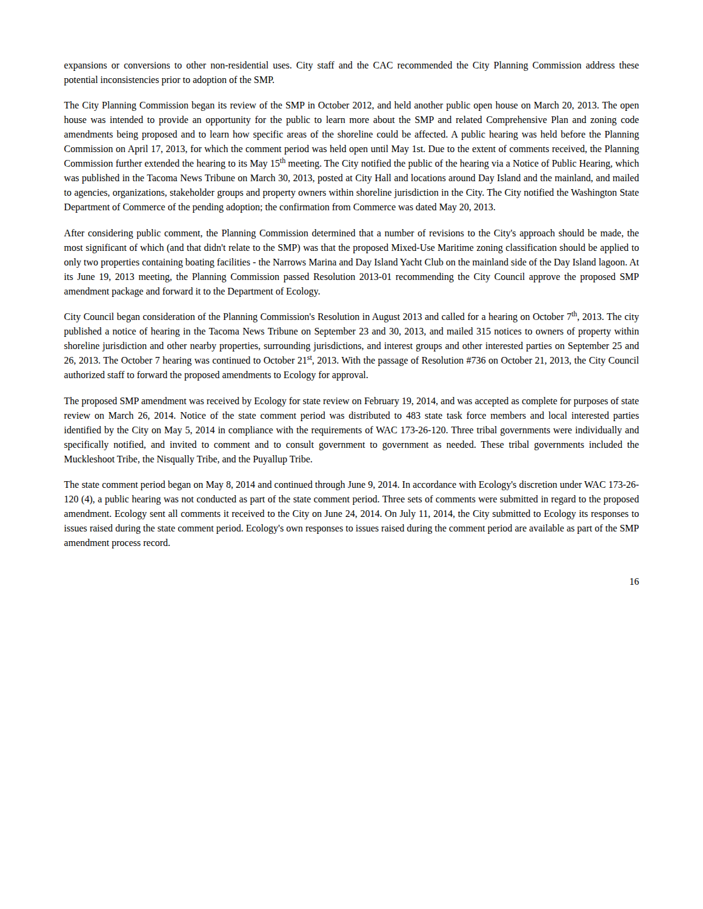expansions or conversions to other non-residential uses. City staff and the CAC recommended the City Planning Commission address these potential inconsistencies prior to adoption of the SMP.
The City Planning Commission began its review of the SMP in October 2012, and held another public open house on March 20, 2013. The open house was intended to provide an opportunity for the public to learn more about the SMP and related Comprehensive Plan and zoning code amendments being proposed and to learn how specific areas of the shoreline could be affected. A public hearing was held before the Planning Commission on April 17, 2013, for which the comment period was held open until May 1st. Due to the extent of comments received, the Planning Commission further extended the hearing to its May 15th meeting. The City notified the public of the hearing via a Notice of Public Hearing, which was published in the Tacoma News Tribune on March 30, 2013, posted at City Hall and locations around Day Island and the mainland, and mailed to agencies, organizations, stakeholder groups and property owners within shoreline jurisdiction in the City. The City notified the Washington State Department of Commerce of the pending adoption; the confirmation from Commerce was dated May 20, 2013.
After considering public comment, the Planning Commission determined that a number of revisions to the City's approach should be made, the most significant of which (and that didn't relate to the SMP) was that the proposed Mixed-Use Maritime zoning classification should be applied to only two properties containing boating facilities - the Narrows Marina and Day Island Yacht Club on the mainland side of the Day Island lagoon. At its June 19, 2013 meeting, the Planning Commission passed Resolution 2013-01 recommending the City Council approve the proposed SMP amendment package and forward it to the Department of Ecology.
City Council began consideration of the Planning Commission's Resolution in August 2013 and called for a hearing on October 7th, 2013. The city published a notice of hearing in the Tacoma News Tribune on September 23 and 30, 2013, and mailed 315 notices to owners of property within shoreline jurisdiction and other nearby properties, surrounding jurisdictions, and interest groups and other interested parties on September 25 and 26, 2013. The October 7 hearing was continued to October 21st, 2013. With the passage of Resolution #736 on October 21, 2013, the City Council authorized staff to forward the proposed amendments to Ecology for approval.
The proposed SMP amendment was received by Ecology for state review on February 19, 2014, and was accepted as complete for purposes of state review on March 26, 2014. Notice of the state comment period was distributed to 483 state task force members and local interested parties identified by the City on May 5, 2014 in compliance with the requirements of WAC 173-26-120. Three tribal governments were individually and specifically notified, and invited to comment and to consult government to government as needed. These tribal governments included the Muckleshoot Tribe, the Nisqually Tribe, and the Puyallup Tribe.
The state comment period began on May 8, 2014 and continued through June 9, 2014. In accordance with Ecology's discretion under WAC 173-26-120 (4), a public hearing was not conducted as part of the state comment period. Three sets of comments were submitted in regard to the proposed amendment. Ecology sent all comments it received to the City on June 24, 2014. On July 11, 2014, the City submitted to Ecology its responses to issues raised during the state comment period. Ecology's own responses to issues raised during the comment period are available as part of the SMP amendment process record.
16